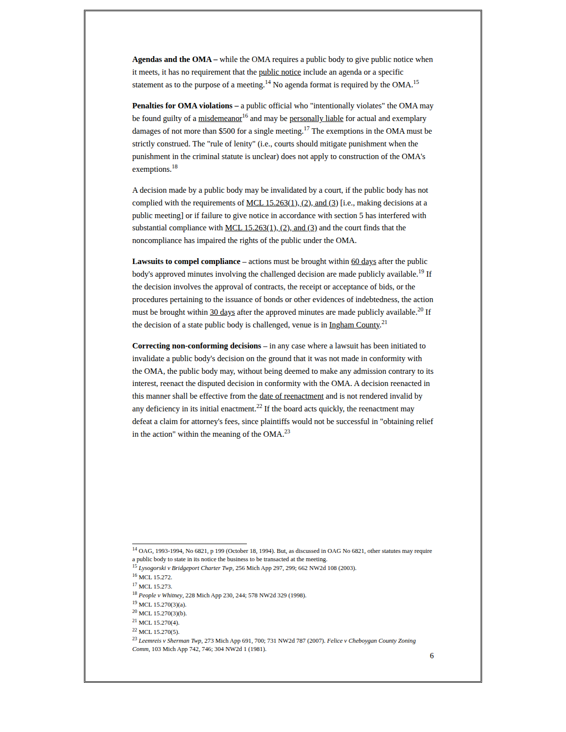Agendas and the OMA – while the OMA requires a public body to give public notice when it meets, it has no requirement that the public notice include an agenda or a specific statement as to the purpose of a meeting.14 No agenda format is required by the OMA.15
Penalties for OMA violations – a public official who "intentionally violates" the OMA may be found guilty of a misdemeanor16 and may be personally liable for actual and exemplary damages of not more than $500 for a single meeting.17 The exemptions in the OMA must be strictly construed. The "rule of lenity" (i.e., courts should mitigate punishment when the punishment in the criminal statute is unclear) does not apply to construction of the OMA's exemptions.18
A decision made by a public body may be invalidated by a court, if the public body has not complied with the requirements of MCL 15.263(1), (2), and (3) [i.e., making decisions at a public meeting] or if failure to give notice in accordance with section 5 has interfered with substantial compliance with MCL 15.263(1), (2), and (3) and the court finds that the noncompliance has impaired the rights of the public under the OMA.
Lawsuits to compel compliance – actions must be brought within 60 days after the public body's approved minutes involving the challenged decision are made publicly available.19 If the decision involves the approval of contracts, the receipt or acceptance of bids, or the procedures pertaining to the issuance of bonds or other evidences of indebtedness, the action must be brought within 30 days after the approved minutes are made publicly available.20 If the decision of a state public body is challenged, venue is in Ingham County.21
Correcting non-conforming decisions – in any case where a lawsuit has been initiated to invalidate a public body's decision on the ground that it was not made in conformity with the OMA, the public body may, without being deemed to make any admission contrary to its interest, reenact the disputed decision in conformity with the OMA. A decision reenacted in this manner shall be effective from the date of reenactment and is not rendered invalid by any deficiency in its initial enactment.22 If the board acts quickly, the reenactment may defeat a claim for attorney's fees, since plaintiffs would not be successful in "obtaining relief in the action" within the meaning of the OMA.23
14 OAG, 1993-1994, No 6821, p 199 (October 18, 1994). But, as discussed in OAG No 6821, other statutes may require a public body to state in its notice the business to be transacted at the meeting.
15 Lysogorski v Bridgeport Charter Twp, 256 Mich App 297, 299; 662 NW2d 108 (2003).
16 MCL 15.272.
17 MCL 15.273.
18 People v Whitney, 228 Mich App 230, 244; 578 NW2d 329 (1998).
19 MCL 15.270(3)(a).
20 MCL 15.270(3)(b).
21 MCL 15.270(4).
22 MCL 15.270(5).
23 Leemreis v Sherman Twp, 273 Mich App 691, 700; 731 NW2d 787 (2007). Felice v Cheboygan County Zoning Comm, 103 Mich App 742, 746; 304 NW2d 1 (1981).
6